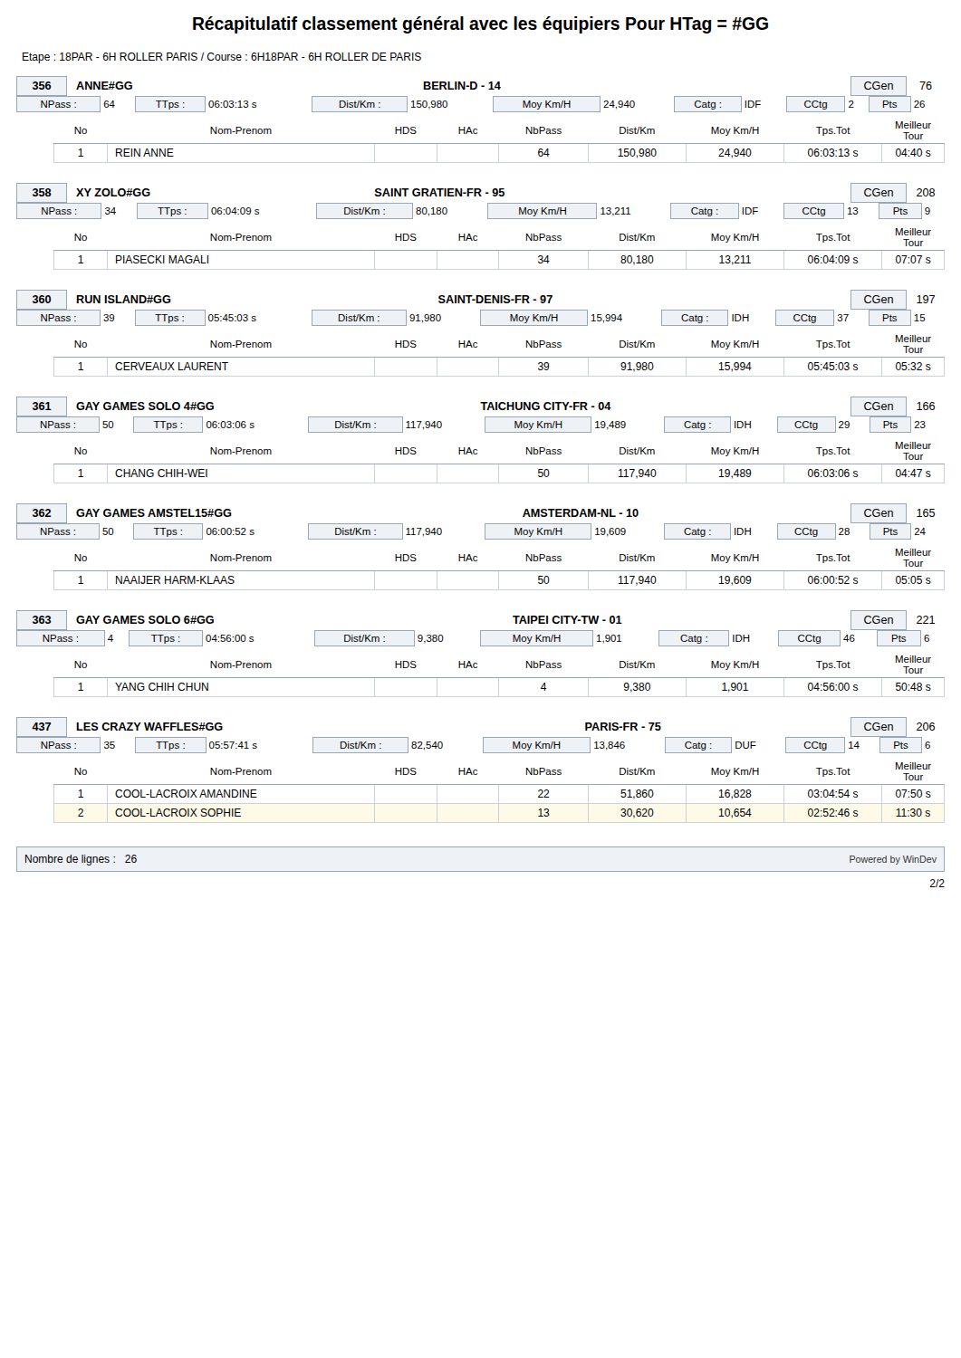Récapitulatif classement général avec les équipiers Pour HTag = #GG
Etape : 18PAR - 6H ROLLER PARIS / Course : 6H18PAR - 6H ROLLER DE PARIS
| 356 | ANNE#GG | BERLIN-D - 14 | CGen | 76 |
| NPass : | 64 | TTps : | 06:03:13 s | Dist/Km : | 150,980 | Moy Km/H | 24,940 | Catg : | IDF | CCtg | 2 | Pts | 26 |
| No | Nom-Prenom | HDS | HAc | NbPass | Dist/Km | Moy Km/H | Tps.Tot | Meilleur Tour |
| --- | --- | --- | --- | --- | --- | --- | --- | --- |
| 1 | REIN ANNE | | | 64 | 150,980 | 24,940 | 06:03:13 s | 04:40 s |
| 358 | XY ZOLO#GG | SAINT GRATIEN-FR - 95 | CGen | 208 |
| NPass : | 34 | TTps : | 06:04:09 s | Dist/Km : | 80,180 | Moy Km/H | 13,211 | Catg : | IDF | CCtg | 13 | Pts | 9 |
| No | Nom-Prenom | HDS | HAc | NbPass | Dist/Km | Moy Km/H | Tps.Tot | Meilleur Tour |
| --- | --- | --- | --- | --- | --- | --- | --- | --- |
| 1 | PIASECKI MAGALI | | | 34 | 80,180 | 13,211 | 06:04:09 s | 07:07 s |
| 360 | RUN ISLAND#GG | SAINT-DENIS-FR - 97 | CGen | 197 |
| NPass : | 39 | TTps : | 05:45:03 s | Dist/Km : | 91,980 | Moy Km/H | 15,994 | Catg : | IDH | CCtg | 37 | Pts | 15 |
| No | Nom-Prenom | HDS | HAc | NbPass | Dist/Km | Moy Km/H | Tps.Tot | Meilleur Tour |
| --- | --- | --- | --- | --- | --- | --- | --- | --- |
| 1 | CERVEAUX LAURENT | | | 39 | 91,980 | 15,994 | 05:45:03 s | 05:32 s |
| 361 | GAY GAMES SOLO 4#GG | TAICHUNG CITY-FR - 04 | CGen | 166 |
| NPass : | 50 | TTps : | 06:03:06 s | Dist/Km : | 117,940 | Moy Km/H | 19,489 | Catg : | IDH | CCtg | 29 | Pts | 23 |
| No | Nom-Prenom | HDS | HAc | NbPass | Dist/Km | Moy Km/H | Tps.Tot | Meilleur Tour |
| --- | --- | --- | --- | --- | --- | --- | --- | --- |
| 1 | CHANG CHIH-WEI | | | 50 | 117,940 | 19,489 | 06:03:06 s | 04:47 s |
| 362 | GAY GAMES AMSTEL15#GG | AMSTERDAM-NL - 10 | CGen | 165 |
| NPass : | 50 | TTps : | 06:00:52 s | Dist/Km : | 117,940 | Moy Km/H | 19,609 | Catg : | IDH | CCtg | 28 | Pts | 24 |
| No | Nom-Prenom | HDS | HAc | NbPass | Dist/Km | Moy Km/H | Tps.Tot | Meilleur Tour |
| --- | --- | --- | --- | --- | --- | --- | --- | --- |
| 1 | NAAIJER HARM-KLAAS | | | 50 | 117,940 | 19,609 | 06:00:52 s | 05:05 s |
| 363 | GAY GAMES SOLO 6#GG | TAIPEI CITY-TW - 01 | CGen | 221 |
| NPass : | 4 | TTps : | 04:56:00 s | Dist/Km : | 9,380 | Moy Km/H | 1,901 | Catg : | IDH | CCtg | 46 | Pts | 6 |
| No | Nom-Prenom | HDS | HAc | NbPass | Dist/Km | Moy Km/H | Tps.Tot | Meilleur Tour |
| --- | --- | --- | --- | --- | --- | --- | --- | --- |
| 1 | YANG CHIH CHUN | | | 4 | 9,380 | 1,901 | 04:56:00 s | 50:48 s |
| 437 | LES CRAZY WAFFLES#GG | PARIS-FR - 75 | CGen | 206 |
| NPass : | 35 | TTps : | 05:57:41 s | Dist/Km : | 82,540 | Moy Km/H | 13,846 | Catg : | DUF | CCtg | 14 | Pts | 6 |
| No | Nom-Prenom | HDS | HAc | NbPass | Dist/Km | Moy Km/H | Tps.Tot | Meilleur Tour |
| --- | --- | --- | --- | --- | --- | --- | --- | --- |
| 1 | COOL-LACROIX AMANDINE | | | 22 | 51,860 | 16,828 | 03:04:54 s | 07:50 s |
| 2 | COOL-LACROIX SOPHIE | | | 13 | 30,620 | 10,654 | 02:52:46 s | 11:30 s |
Nombre de lignes : 26
Powered by WinDev
2/2